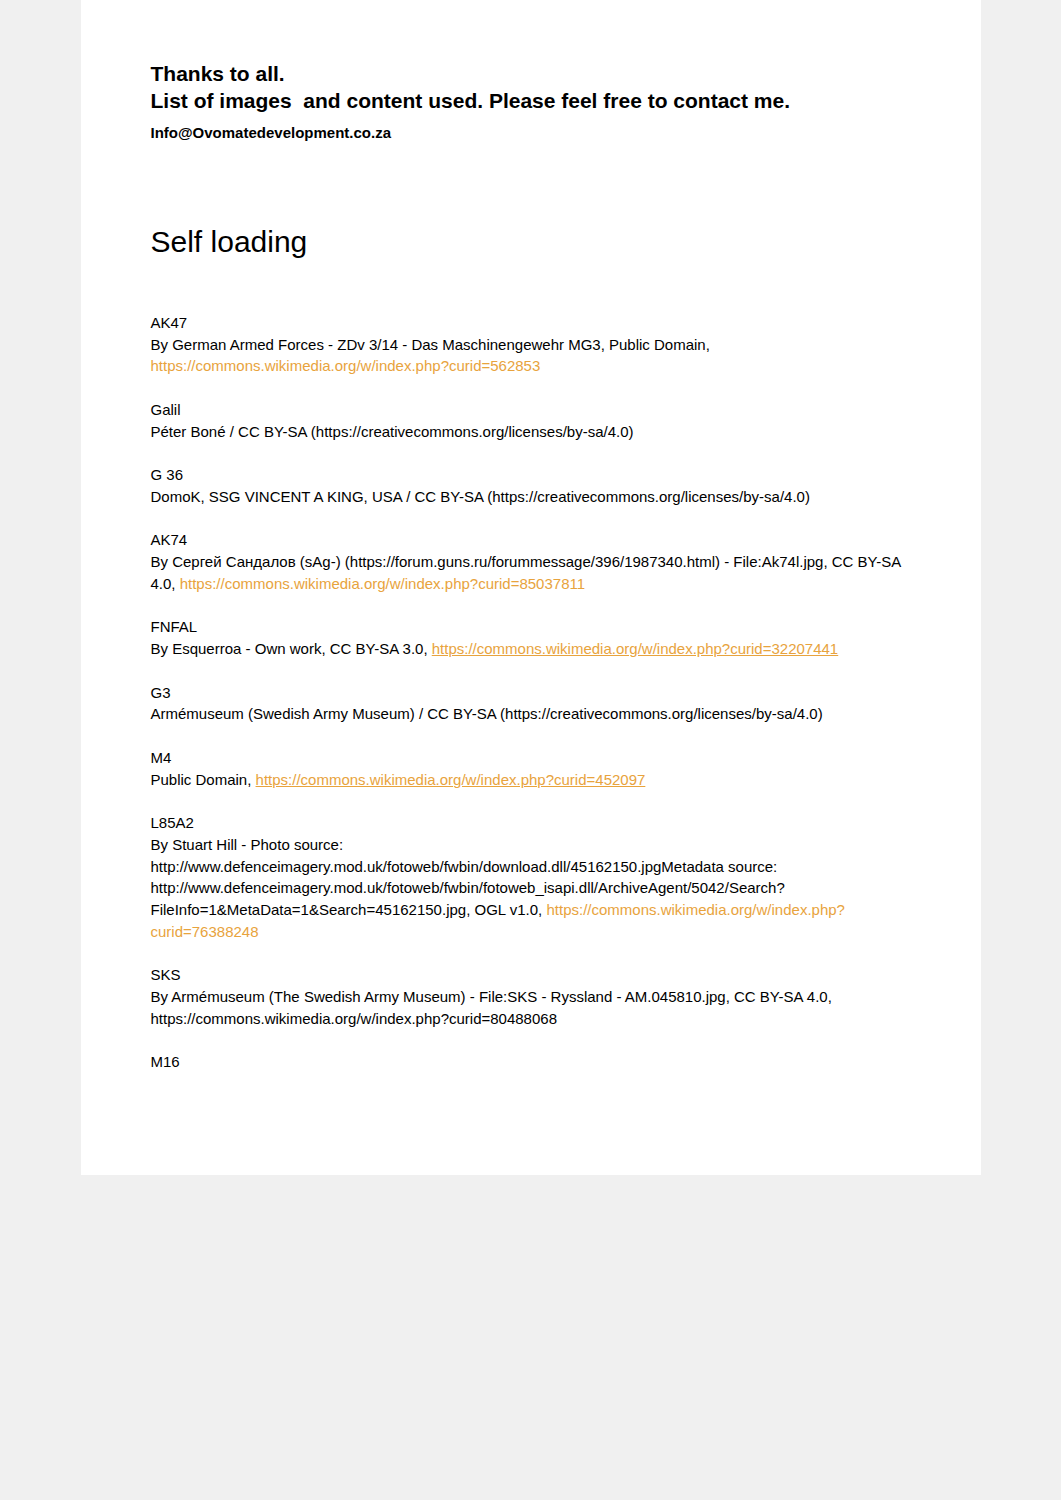Thanks to all.
List of images and content used. Please feel free to contact me. Info@Ovomatedevelopment.co.za
Self loading
AK47 By German Armed Forces - ZDv 3/14 - Das Maschinengewehr MG3, Public Domain, https://commons.wikimedia.org/w/index.php?curid=562853
Galil Péter Boné / CC BY-SA (https://creativecommons.org/licenses/by-sa/4.0)
G 36 DomoK, SSG VINCENT A KING, USA / CC BY-SA (https://creativecommons.org/licenses/by-sa/4.0)
AK74 By Сергей Сандалов (sAg-) (https://forum.guns.ru/forummessage/396/1987340.html) - File:Ak74l.jpg, CC BY-SA 4.0, https://commons.wikimedia.org/w/index.php?curid=85037811
FNFAL By Esquerroa - Own work, CC BY-SA 3.0, https://commons.wikimedia.org/w/index.php?curid=32207441
G3 Armémuseum (Swedish Army Museum) / CC BY-SA (https://creativecommons.org/licenses/by-sa/4.0)
M4 Public Domain, https://commons.wikimedia.org/w/index.php?curid=452097
L85A2 By Stuart Hill - Photo source: http://www.defenceimagery.mod.uk/fotoweb/fwbin/download.dll/45162150.jpgMetadata source: http://www.defenceimagery.mod.uk/fotoweb/fwbin/fotoweb_isapi.dll/ArchiveAgent/5042/Search?FileInfo=1&MetaData=1&Search=45162150.jpg, OGL v1.0, https://commons.wikimedia.org/w/index.php?curid=76388248
SKS By Armémuseum (The Swedish Army Museum) - File:SKS - Ryssland - AM.045810.jpg, CC BY-SA 4.0, https://commons.wikimedia.org/w/index.php?curid=80488068
M16